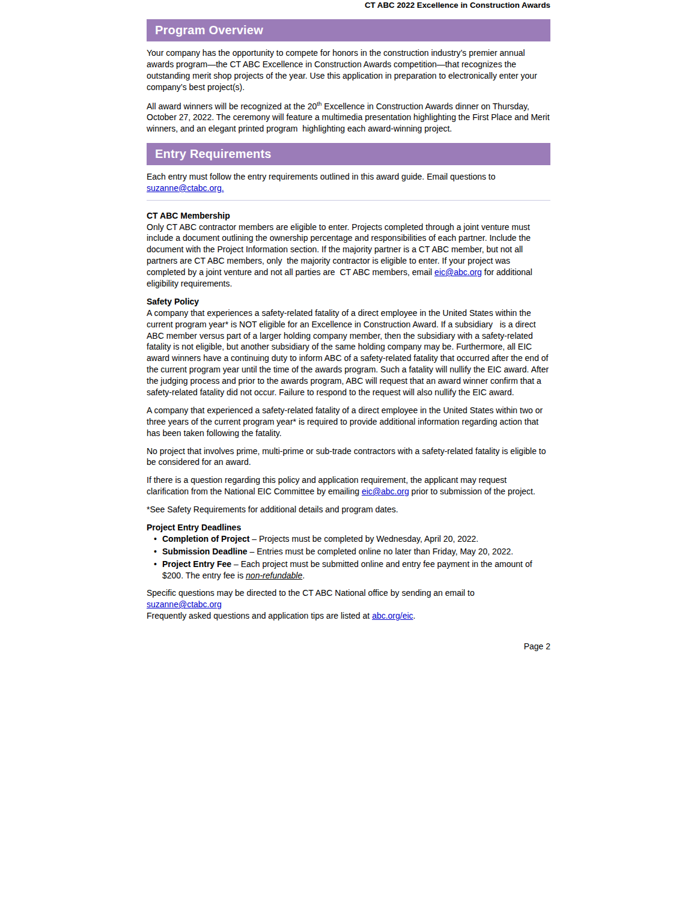CT ABC 2022 Excellence in Construction Awards
Program Overview
Your company has the opportunity to compete for honors in the construction industry’s premier annual awards program—the CT ABC Excellence in Construction Awards competition—that recognizes the outstanding merit shop projects of the year. Use this application in preparation to electronically enter your company’s best project(s).
All award winners will be recognized at the 20th Excellence in Construction Awards dinner on Thursday, October 27, 2022. The ceremony will feature a multimedia presentation highlighting the First Place and Merit winners, and an elegant printed program highlighting each award-winning project.
Entry Requirements
Each entry must follow the entry requirements outlined in this award guide. Email questions to suzanne@ctabc.org.
CT ABC Membership
Only CT ABC contractor members are eligible to enter. Projects completed through a joint venture must include a document outlining the ownership percentage and responsibilities of each partner. Include the document with the Project Information section. If the majority partner is a CT ABC member, but not all partners are CT ABC members, only the majority contractor is eligible to enter. If your project was completed by a joint venture and not all parties are CT ABC members, email eic@abc.org for additional eligibility requirements.
Safety Policy
A company that experiences a safety-related fatality of a direct employee in the United States within the current program year* is NOT eligible for an Excellence in Construction Award. If a subsidiary is a direct ABC member versus part of a larger holding company member, then the subsidiary with a safety-related fatality is not eligible, but another subsidiary of the same holding company may be. Furthermore, all EIC award winners have a continuing duty to inform ABC of a safety-related fatality that occurred after the end of the current program year until the time of the awards program. Such a fatality will nullify the EIC award. After the judging process and prior to the awards program, ABC will request that an award winner confirm that a safety-related fatality did not occur. Failure to respond to the request will also nullify the EIC award.
A company that experienced a safety-related fatality of a direct employee in the United States within two or three years of the current program year* is required to provide additional information regarding action that has been taken following the fatality.
No project that involves prime, multi-prime or sub-trade contractors with a safety-related fatality is eligible to be considered for an award.
If there is a question regarding this policy and application requirement, the applicant may request clarification from the National EIC Committee by emailing eic@abc.org prior to submission of the project.
*See Safety Requirements for additional details and program dates.
Project Entry Deadlines
Completion of Project – Projects must be completed by Wednesday, April 20, 2022.
Submission Deadline – Entries must be completed online no later than Friday, May 20, 2022.
Project Entry Fee – Each project must be submitted online and entry fee payment in the amount of $200. The entry fee is non-refundable.
Specific questions may be directed to the CT ABC National office by sending an email to suzanne@ctabc.org
Frequently asked questions and application tips are listed at abc.org/eic.
Page 2